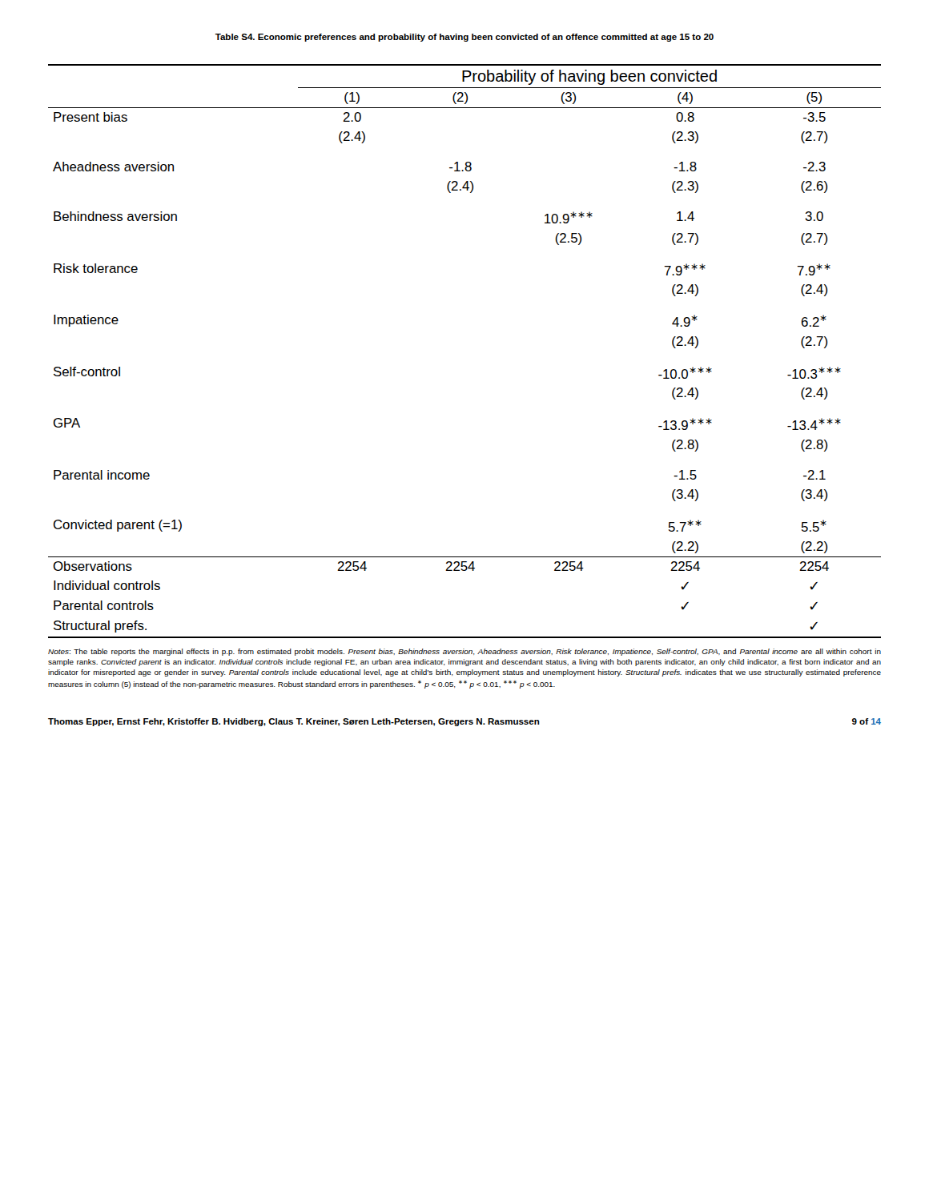Table S4. Economic preferences and probability of having been convicted of an offence committed at age 15 to 20
| | Probability of having been convicted |
| | (1) | (2) | (3) | (4) | (5) |
| Present bias | 2.0 | | | 0.8 | -3.5 |
| | (2.4) | | | (2.3) | (2.7) |
| Aheadness aversion | | -1.8 | | -1.8 | -2.3 |
| | | (2.4) | | (2.3) | (2.6) |
| Behindness aversion | | | 10.9 ∗∗∗ | 1.4 | 3.0 |
| | | | (2.5) | (2.7) | (2.7) |
| Risk tolerance | | | | 7.9 ∗∗∗ | 7.9 ∗∗ |
| | | | | (2.4) | (2.4) |
| Impatience | | | | 4.9 ∗ | 6.2 ∗ |
| | | | | (2.4) | (2.7) |
| Self-control | | | | -10.0 ∗∗∗ | -10.3 ∗∗∗ |
| | | | | (2.4) | (2.4) |
| GPA | | | | -13.9 ∗∗∗ | -13.4 ∗∗∗ |
| | | | | (2.8) | (2.8) |
| Parental income | | | | -1.5 | -2.1 |
| | | | | (3.4) | (3.4) |
| Convicted parent (=1) | | | | 5.7 ∗∗ | 5.5 ∗ |
| | | | | (2.2) | (2.2) |
| Observations | 2254 | 2254 | 2254 | 2254 | 2254 |
| Individual controls | | | | ✓ | ✓ |
| Parental controls | | | | ✓ | ✓ |
| Structural prefs. | | | | | ✓ |
Notes: The table reports the marginal effects in p.p. from estimated probit models. Present bias, Behindness aversion, Aheadness aversion, Risk tolerance, Impatience, Self-control, GPA, and Parental income are all within cohort in sample ranks. Convicted parent is an indicator. Individual controls include regional FE, an urban area indicator, immigrant and descendant status, a living with both parents indicator, an only child indicator, a first born indicator and an indicator for misreported age or gender in survey. Parental controls include educational level, age at child's birth, employment status and unemployment history. Structural prefs. indicates that we use structurally estimated preference measures in column (5) instead of the non-parametric measures. Robust standard errors in parentheses. ∗ p < 0.05, ∗∗ p < 0.01, ∗∗∗ p < 0.001.
Thomas Epper, Ernst Fehr, Kristoffer B. Hvidberg, Claus T. Kreiner, Søren Leth-Petersen, Gregers N. Rasmussen
9 of 14